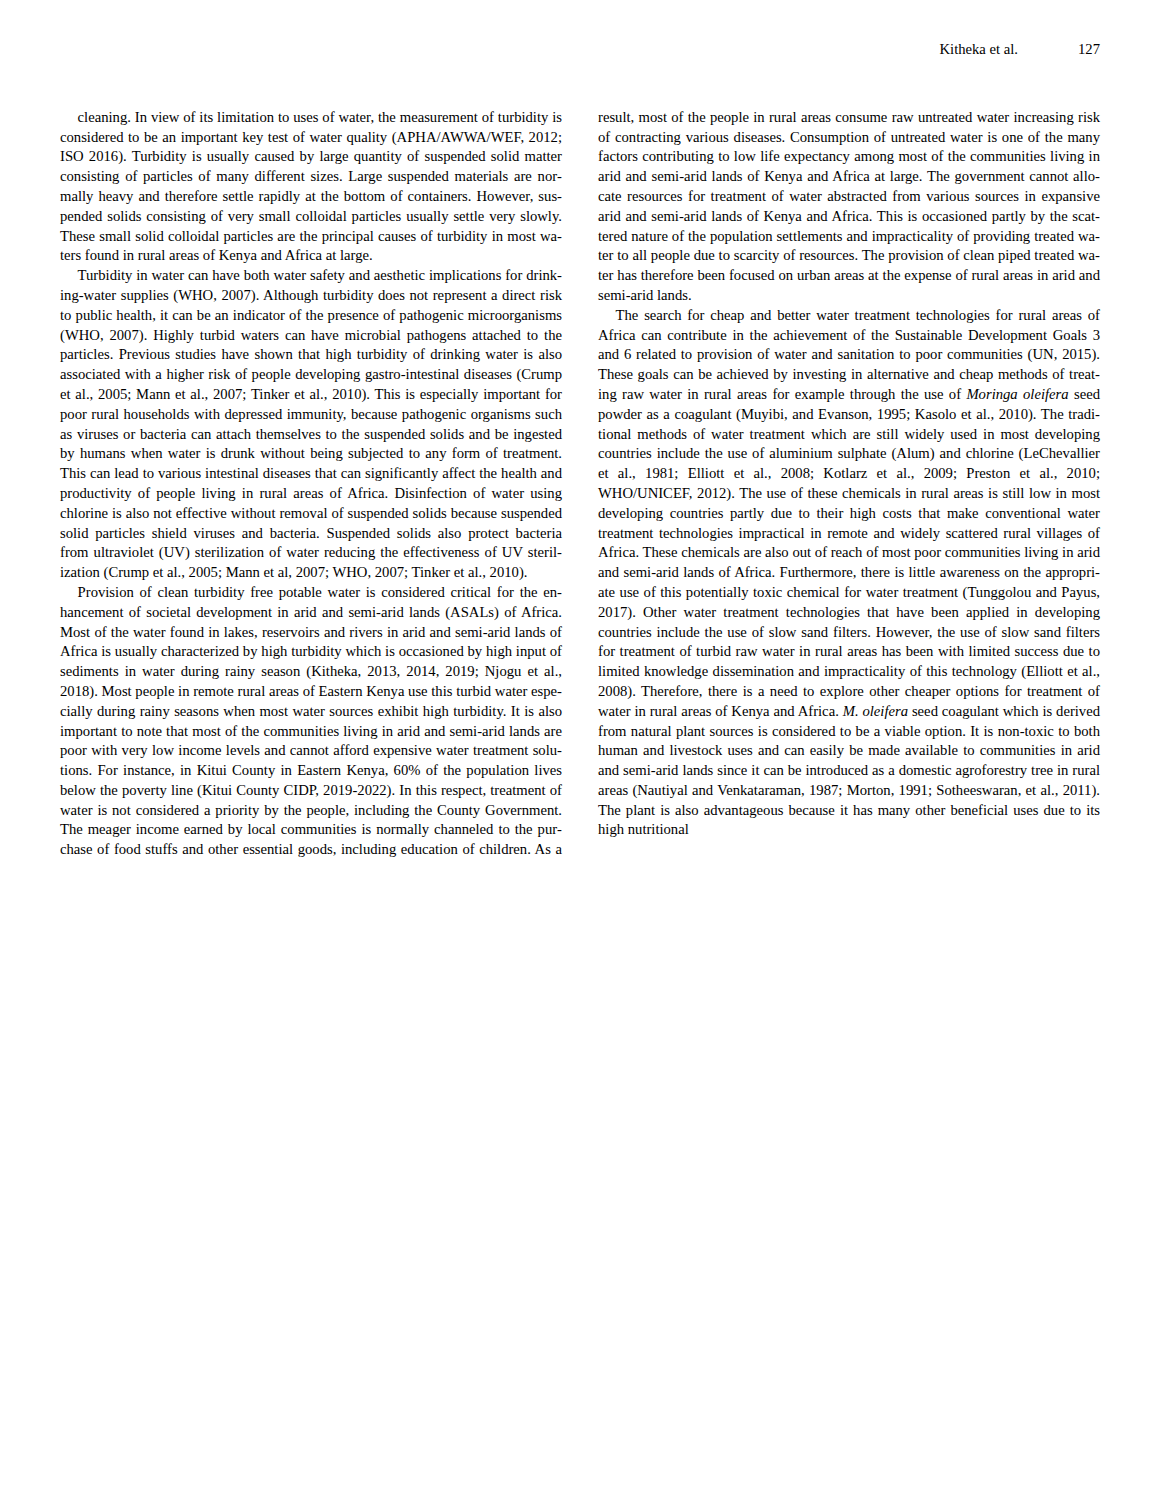Kitheka et al. 127
cleaning. In view of its limitation to uses of water, the measurement of turbidity is considered to be an important key test of water quality (APHA/AWWA/WEF, 2012; ISO 2016). Turbidity is usually caused by large quantity of suspended solid matter consisting of particles of many different sizes. Large suspended materials are normally heavy and therefore settle rapidly at the bottom of containers. However, suspended solids consisting of very small colloidal particles usually settle very slowly. These small solid colloidal particles are the principal causes of turbidity in most waters found in rural areas of Kenya and Africa at large.
Turbidity in water can have both water safety and aesthetic implications for drinking-water supplies (WHO, 2007). Although turbidity does not represent a direct risk to public health, it can be an indicator of the presence of pathogenic microorganisms (WHO, 2007). Highly turbid waters can have microbial pathogens attached to the particles. Previous studies have shown that high turbidity of drinking water is also associated with a higher risk of people developing gastro-intestinal diseases (Crump et al., 2005; Mann et al., 2007; Tinker et al., 2010). This is especially important for poor rural households with depressed immunity, because pathogenic organisms such as viruses or bacteria can attach themselves to the suspended solids and be ingested by humans when water is drunk without being subjected to any form of treatment. This can lead to various intestinal diseases that can significantly affect the health and productivity of people living in rural areas of Africa. Disinfection of water using chlorine is also not effective without removal of suspended solids because suspended solid particles shield viruses and bacteria. Suspended solids also protect bacteria from ultraviolet (UV) sterilization of water reducing the effectiveness of UV sterilization (Crump et al., 2005; Mann et al, 2007; WHO, 2007; Tinker et al., 2010).
Provision of clean turbidity free potable water is considered critical for the enhancement of societal development in arid and semi-arid lands (ASALs) of Africa. Most of the water found in lakes, reservoirs and rivers in arid and semi-arid lands of Africa is usually characterized by high turbidity which is occasioned by high input of sediments in water during rainy season (Kitheka, 2013, 2014, 2019; Njogu et al., 2018). Most people in remote rural areas of Eastern Kenya use this turbid water especially during rainy seasons when most water sources exhibit high turbidity. It is also important to note that most of the communities living in arid and semi-arid lands are poor with very low income levels and cannot afford expensive water treatment solutions. For instance, in Kitui County in Eastern Kenya, 60% of the population lives below the poverty line (Kitui County CIDP, 2019-2022). In this respect, treatment of water is not considered a priority by the people, including the County Government. The meager income earned by local communities is normally channeled to the purchase of food stuffs and other essential goods, including education of children. As a result, most of the people in rural areas consume raw untreated water increasing risk of contracting various diseases. Consumption of untreated water is one of the many factors contributing to low life expectancy among most of the communities living in arid and semi-arid lands of Kenya and Africa at large. The government cannot allocate resources for treatment of water abstracted from various sources in expansive arid and semi-arid lands of Kenya and Africa. This is occasioned partly by the scattered nature of the population settlements and impracticality of providing treated water to all people due to scarcity of resources. The provision of clean piped treated water has therefore been focused on urban areas at the expense of rural areas in arid and semi-arid lands.
The search for cheap and better water treatment technologies for rural areas of Africa can contribute in the achievement of the Sustainable Development Goals 3 and 6 related to provision of water and sanitation to poor communities (UN, 2015). These goals can be achieved by investing in alternative and cheap methods of treating raw water in rural areas for example through the use of Moringa oleifera seed powder as a coagulant (Muyibi, and Evanson, 1995; Kasolo et al., 2010). The traditional methods of water treatment which are still widely used in most developing countries include the use of aluminium sulphate (Alum) and chlorine (LeChevallier et al., 1981; Elliott et al., 2008; Kotlarz et al., 2009; Preston et al., 2010; WHO/UNICEF, 2012). The use of these chemicals in rural areas is still low in most developing countries partly due to their high costs that make conventional water treatment technologies impractical in remote and widely scattered rural villages of Africa. These chemicals are also out of reach of most poor communities living in arid and semi-arid lands of Africa. Furthermore, there is little awareness on the appropriate use of this potentially toxic chemical for water treatment (Tunggolou and Payus, 2017). Other water treatment technologies that have been applied in developing countries include the use of slow sand filters. However, the use of slow sand filters for treatment of turbid raw water in rural areas has been with limited success due to limited knowledge dissemination and impracticality of this technology (Elliott et al., 2008). Therefore, there is a need to explore other cheaper options for treatment of water in rural areas of Kenya and Africa. M. oleifera seed coagulant which is derived from natural plant sources is considered to be a viable option. It is non-toxic to both human and livestock uses and can easily be made available to communities in arid and semi-arid lands since it can be introduced as a domestic agroforestry tree in rural areas (Nautiyal and Venkataraman, 1987; Morton, 1991; Sotheeswaran, et al., 2011). The plant is also advantageous because it has many other beneficial uses due to its high nutritional